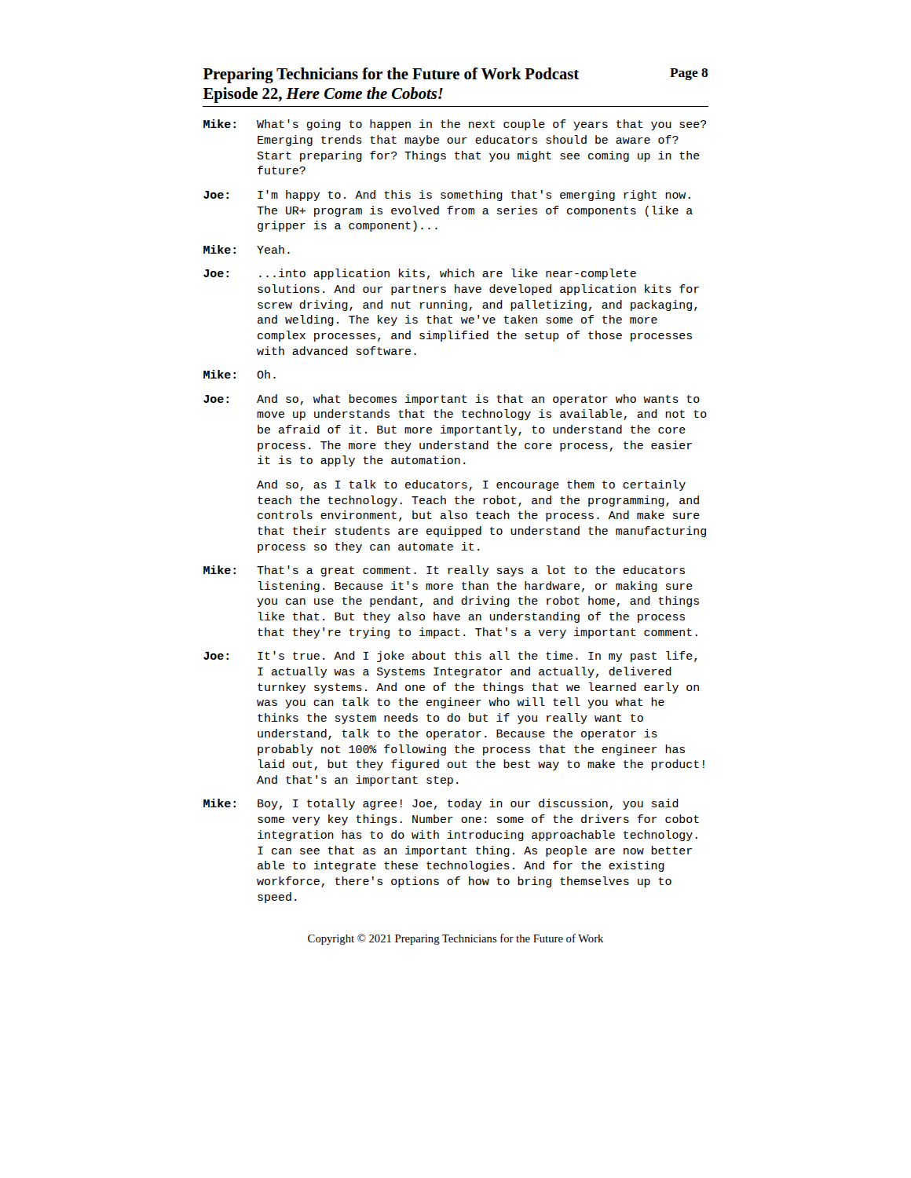Page 8
Preparing Technicians for the Future of Work Podcast Episode 22, Here Come the Cobots!
Mike:
What's going to happen in the next couple of years that you see? Emerging trends that maybe our educators should be aware of? Start preparing for? Things that you might see coming up in the future?
Joe:
I'm happy to. And this is something that's emerging right now. The UR+ program is evolved from a series of components (like a gripper is a component)...
Mike:
Yeah.
Joe:
...into application kits, which are like near-complete solutions. And our partners have developed application kits for screw driving, and nut running, and palletizing, and packaging, and welding. The key is that we've taken some of the more complex processes, and simplified the setup of those processes with advanced software.
Mike:
Oh.
Joe:
And so, what becomes important is that an operator who wants to move up understands that the technology is available, and not to be afraid of it. But more importantly, to understand the core process. The more they understand the core process, the easier it is to apply the automation.
And so, as I talk to educators, I encourage them to certainly teach the technology. Teach the robot, and the programming, and controls environment, but also teach the process. And make sure that their students are equipped to understand the manufacturing process so they can automate it.
Mike:
That's a great comment. It really says a lot to the educators listening. Because it's more than the hardware, or making sure you can use the pendant, and driving the robot home, and things like that. But they also have an understanding of the process that they're trying to impact. That's a very important comment.
Joe:
It's true. And I joke about this all the time. In my past life, I actually was a Systems Integrator and actually, delivered turnkey systems. And one of the things that we learned early on was you can talk to the engineer who will tell you what he thinks the system needs to do but if you really want to understand, talk to the operator. Because the operator is probably not 100% following the process that the engineer has laid out, but they figured out the best way to make the product! And that's an important step.
Mike:
Boy, I totally agree! Joe, today in our discussion, you said some very key things. Number one: some of the drivers for cobot integration has to do with introducing approachable technology. I can see that as an important thing. As people are now better able to integrate these technologies. And for the existing workforce, there's options of how to bring themselves up to speed.
Copyright © 2021 Preparing Technicians for the Future of Work